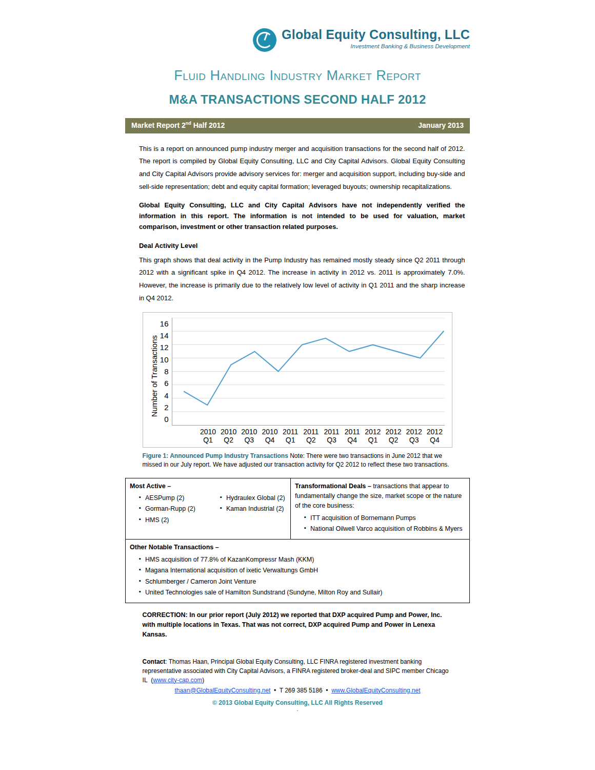Global Equity Consulting, LLC
Investment Banking & Business Development
Fluid Handling Industry Market Report
M&A TRANSACTIONS SECOND HALF 2012
Market Report 2nd Half 2012 January 2013
This is a report on announced pump industry merger and acquisition transactions for the second half of 2012. The report is compiled by Global Equity Consulting, LLC and City Capital Advisors. Global Equity Consulting and City Capital Advisors provide advisory services for: merger and acquisition support, including buy-side and sell-side representation; debt and equity capital formation; leveraged buyouts; ownership recapitalizations.
Global Equity Consulting, LLC and City Capital Advisors have not independently verified the information in this report. The information is not intended to be used for valuation, market comparison, investment or other transaction related purposes.
Deal Activity Level
This graph shows that deal activity in the Pump Industry has remained mostly steady since Q2 2011 through 2012 with a significant spike in Q4 2012. The increase in activity in 2012 vs. 2011 is approximately 7.0%. However, the increase is primarily due to the relatively low level of activity in Q1 2011 and the sharp increase in Q4 2012.
Number of Transactions
16
14
12
10
8
6
4
2
0
2010
Q1
2010
Q2
2010
Q3
2010
Q4
2011
Q1
2011
Q2
2011
Q3
2011
Q4
2012
Q1
2012
Q2
2012
Q3
2012
Q4
Figure 1: Announced Pump Industry Transactions Note: There were two transactions in June 2012 that we missed in our July report. We have adjusted our transaction activity for Q2 2012 to reflect these two transactions.
| Most Active – AESPump (2) Gorman-Rupp (2) HMS (2) Hydraulex Global (2) Kaman Industrial (2) | Transformational Deals – transactions that appear to fundamentally change the size, market scope or the nature of the core business: ITT acquisition of Bornemann Pumps National Oilwell Varco acquisition of Robbins & Myers |
| Other Notable Transactions – HMS acquisition of 77.8% of KazanKompressr Mash (KKM) Magana International acquisition of ixetic Verwaltungs GmbH Schlumberger / Cameron Joint Venture United Technologies sale of Hamilton Sundstrand (Sundyne, Milton Roy and Sullair) |
CORRECTION: In our prior report (July 2012) we reported that DXP acquired Pump and Power, Inc. with multiple locations in Texas. That was not correct, DXP acquired Pump and Power in Lenexa Kansas.
Contact: Thomas Haan, Principal Global Equity Consulting, LLC FINRA registered investment banking representative associated with City Capital Advisors, a FINRA registered broker-deal and SIPC member Chicago IL (www.city-cap.com)
thaan@GlobalEquityConsulting.net • T 269 385 5186 • www.GlobalEquityConsulting.net
© 2013 Global Equity Consulting, LLC All Rights Reserved
.